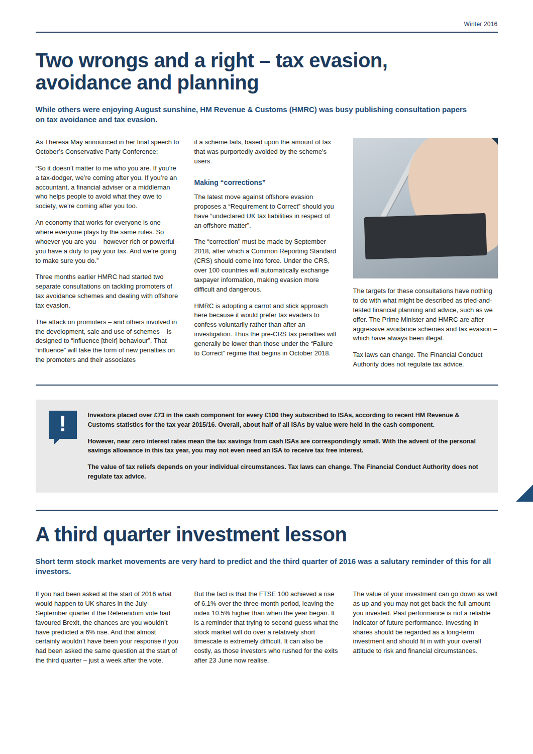Winter 2016
Two wrongs and a right – tax evasion,
avoidance and planning
While others were enjoying August sunshine, HM Revenue & Customs (HMRC) was busy publishing consultation papers on tax avoidance and tax evasion.
As Theresa May announced in her final speech to October’s Conservative Party Conference:
“So it doesn’t matter to me who you are. If you’re a tax-dodger, we’re coming after you. If you’re an accountant, a financial adviser or a middleman who helps people to avoid what they owe to society, we’re coming after you too.
An economy that works for everyone is one where everyone plays by the same rules. So whoever you are you – however rich or powerful – you have a duty to pay your tax. And we’re going to make sure you do.”
Three months earlier HMRC had started two separate consultations on tackling promoters of tax avoidance schemes and dealing with offshore tax evasion.
The attack on promoters – and others involved in the development, sale and use of schemes – is designed to “influence [their] behaviour”. That “influence” will take the form of new penalties on the promoters and their associates
if a scheme fails, based upon the amount of tax that was purportedly avoided by the scheme’s users.
Making “corrections”
The latest move against offshore evasion proposes a “Requirement to Correct” should you have “undeclared UK tax liabilities in respect of an offshore matter”.
The “correction” must be made by September 2018, after which a Common Reporting Standard (CRS) should come into force. Under the CRS, over 100 countries will automatically exchange taxpayer information, making evasion more difficult and dangerous.
HMRC is adopting a carrot and stick approach here because it would prefer tax evaders to confess voluntarily rather than after an investigation. Thus the pre-CRS tax penalties will generally be lower than those under the “Failure to Correct” regime that begins in October 2018.
The targets for these consultations have nothing to do with what might be described as tried-and-tested financial planning and advice, such as we offer. The Prime Minister and HMRC are after aggressive avoidance schemes and tax evasion – which have always been illegal.
Tax laws can change. The Financial Conduct Authority does not regulate tax advice.
!
Investors placed over £73 in the cash component for every £100 they subscribed to ISAs, according to recent HM Revenue & Customs statistics for the tax year 2015/16. Overall, about half of all ISAs by value were held in the cash component.
However, near zero interest rates mean the tax savings from cash ISAs are correspondingly small. With the advent of the personal savings allowance in this tax year, you may not even need an ISA to receive tax free interest.
The value of tax reliefs depends on your individual circumstances. Tax laws can change. The Financial Conduct Authority does not regulate tax advice.
A third quarter investment lesson
Short term stock market movements are very hard to predict and the third quarter of 2016 was a salutary reminder of this for all investors.
If you had been asked at the start of 2016 what would happen to UK shares in the July-September quarter if the Referendum vote had favoured Brexit, the chances are you wouldn’t have predicted a 6% rise. And that almost certainly wouldn’t have been your response if you had been asked the same question at the start of the third quarter – just a week after the vote.
But the fact is that the FTSE 100 achieved a rise of 6.1% over the three-month period, leaving the index 10.5% higher than when the year began. It is a reminder that trying to second guess what the stock market will do over a relatively short timescale is extremely difficult. It can also be costly, as those investors who rushed for the exits after 23 June now realise.
The value of your investment can go down as well as up and you may not get back the full amount you invested. Past performance is not a reliable indicator of future performance. Investing in shares should be regarded as a long-term investment and should fit in with your overall attitude to risk and financial circumstances.